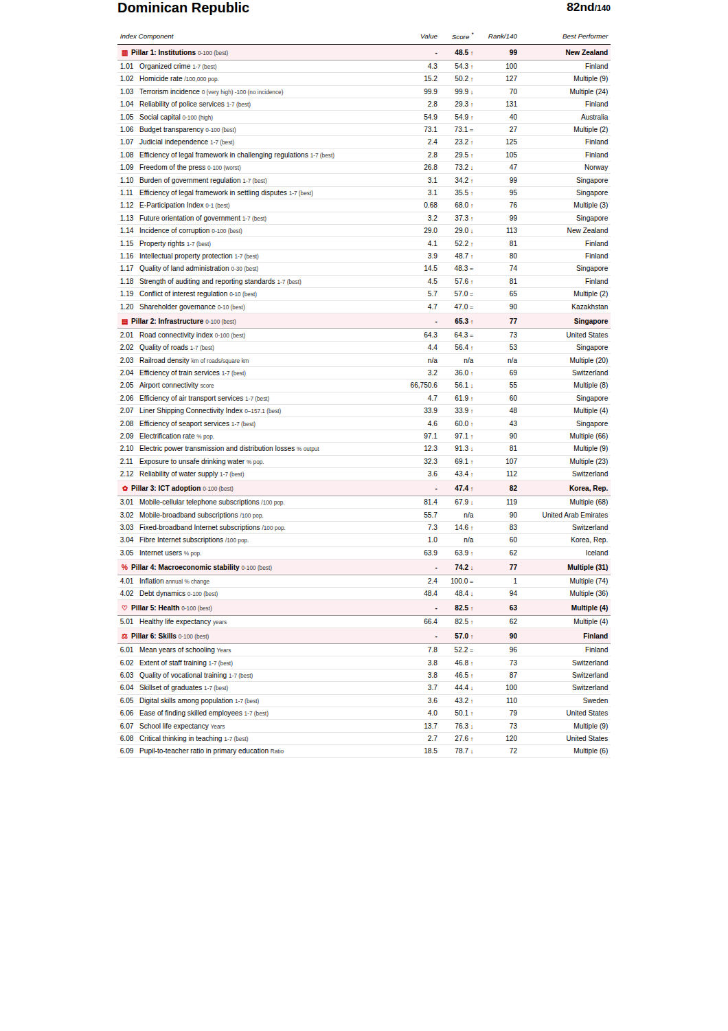Dominican Republic
82nd/140
| Index Component | Value | Score * | Rank/140 | Best Performer |
| --- | --- | --- | --- | --- |
| ▥ Pillar 1: Institutions 0-100 (best) | - | 48.5 | 99 | New Zealand |
| 1.01 Organized crime 1-7 (best) | 4.3 | 54.3 | 100 | Finland |
| 1.02 Homicide rate /100,000 pop. | 15.2 | 50.2 | 127 | Multiple (9) |
| 1.03 Terrorism incidence 0 (very high) -100 (no incidence) | 99.9 | 99.9 | 70 | Multiple (24) |
| 1.04 Reliability of police services 1-7 (best) | 2.8 | 29.3 | 131 | Finland |
| 1.05 Social capital 0-100 (high) | 54.9 | 54.9 | 40 | Australia |
| 1.06 Budget transparency 0-100 (best) | 73.1 | 73.1 | 27 | Multiple (2) |
| 1.07 Judicial independence 1-7 (best) | 2.4 | 23.2 | 125 | Finland |
| 1.08 Efficiency of legal framework in challenging regulations 1-7 (best) | 2.8 | 29.5 | 105 | Finland |
| 1.09 Freedom of the press 0-100 (worst) | 26.8 | 73.2 | 47 | Norway |
| 1.10 Burden of government regulation 1-7 (best) | 3.1 | 34.2 | 99 | Singapore |
| 1.11 Efficiency of legal framework in settling disputes 1-7 (best) | 3.1 | 35.5 | 95 | Singapore |
| 1.12 E-Participation Index 0-1 (best) | 0.68 | 68.0 | 76 | Multiple (3) |
| 1.13 Future orientation of government 1-7 (best) | 3.2 | 37.3 | 99 | Singapore |
| 1.14 Incidence of corruption 0-100 (best) | 29.0 | 29.0 | 113 | New Zealand |
| 1.15 Property rights 1-7 (best) | 4.1 | 52.2 | 81 | Finland |
| 1.16 Intellectual property protection 1-7 (best) | 3.9 | 48.7 | 80 | Finland |
| 1.17 Quality of land administration 0-30 (best) | 14.5 | 48.3 | 74 | Singapore |
| 1.18 Strength of auditing and reporting standards 1-7 (best) | 4.5 | 57.6 | 81 | Finland |
| 1.19 Conflict of interest regulation 0-10 (best) | 5.7 | 57.0 | 65 | Multiple (2) |
| 1.20 Shareholder governance 0-10 (best) | 4.7 | 47.0 | 90 | Kazakhstan |
| ▤ Pillar 2: Infrastructure 0-100 (best) | - | 65.3 | 77 | Singapore |
| 2.01 Road connectivity index 0-100 (best) | 64.3 | 64.3 | 73 | United States |
| 2.02 Quality of roads 1-7 (best) | 4.4 | 56.4 | 53 | Singapore |
| 2.03 Railroad density km of roads/square km | n/a | n/a | n/a | Multiple (20) |
| 2.04 Efficiency of train services 1-7 (best) | 3.2 | 36.0 | 69 | Switzerland |
| 2.05 Airport connectivity score | 66,750.6 | 56.1 | 55 | Multiple (8) |
| 2.06 Efficiency of air transport services 1-7 (best) | 4.7 | 61.9 | 60 | Singapore |
| 2.07 Liner Shipping Connectivity Index 0–157.1 (best) | 33.9 | 33.9 | 48 | Multiple (4) |
| 2.08 Efficiency of seaport services 1-7 (best) | 4.6 | 60.0 | 43 | Singapore |
| 2.09 Electrification rate % pop. | 97.1 | 97.1 | 90 | Multiple (66) |
| 2.10 Electric power transmission and distribution losses % output | 12.3 | 91.3 | 81 | Multiple (9) |
| 2.11 Exposure to unsafe drinking water % pop. | 32.3 | 69.1 | 107 | Multiple (23) |
| 2.12 Reliability of water supply 1-7 (best) | 3.6 | 43.4 | 112 | Switzerland |
| ✿ Pillar 3: ICT adoption 0-100 (best) | - | 47.4 | 82 | Korea, Rep. |
| 3.01 Mobile-cellular telephone subscriptions /100 pop. | 81.4 | 67.9 | 119 | Multiple (68) |
| 3.02 Mobile-broadband subscriptions /100 pop. | 55.7 | n/a | 90 | United Arab Emirates |
| 3.03 Fixed-broadband Internet subscriptions /100 pop. | 7.3 | 14.6 | 83 | Switzerland |
| 3.04 Fibre Internet subscriptions /100 pop. | 1.0 | n/a | 60 | Korea, Rep. |
| 3.05 Internet users % pop. | 63.9 | 63.9 | 62 | Iceland |
| % Pillar 4: Macroeconomic stability 0-100 (best) | - | 74.2 | 77 | Multiple (31) |
| 4.01 Inflation annual % change | 2.4 | 100.0 | 1 | Multiple (74) |
| 4.02 Debt dynamics 0-100 (best) | 48.4 | 48.4 | 94 | Multiple (36) |
| ♡ Pillar 5: Health 0-100 (best) | - | 82.5 | 63 | Multiple (4) |
| 5.01 Healthy life expectancy years | 66.4 | 82.5 | 62 | Multiple (4) |
| ⚖ Pillar 6: Skills 0-100 (best) | - | 57.0 | 90 | Finland |
| 6.01 Mean years of schooling Years | 7.8 | 52.2 | 96 | Finland |
| 6.02 Extent of staff training 1-7 (best) | 3.8 | 46.8 | 73 | Switzerland |
| 6.03 Quality of vocational training 1-7 (best) | 3.8 | 46.5 | 87 | Switzerland |
| 6.04 Skillset of graduates 1-7 (best) | 3.7 | 44.4 | 100 | Switzerland |
| 6.05 Digital skills among population 1-7 (best) | 3.6 | 43.2 | 110 | Sweden |
| 6.06 Ease of finding skilled employees 1-7 (best) | 4.0 | 50.1 | 79 | United States |
| 6.07 School life expectancy Years | 13.7 | 76.3 | 73 | Multiple (9) |
| 6.08 Critical thinking in teaching 1-7 (best) | 2.7 | 27.6 | 120 | United States |
| 6.09 Pupil-to-teacher ratio in primary education Ratio | 18.5 | 78.7 | 72 | Multiple (6) |